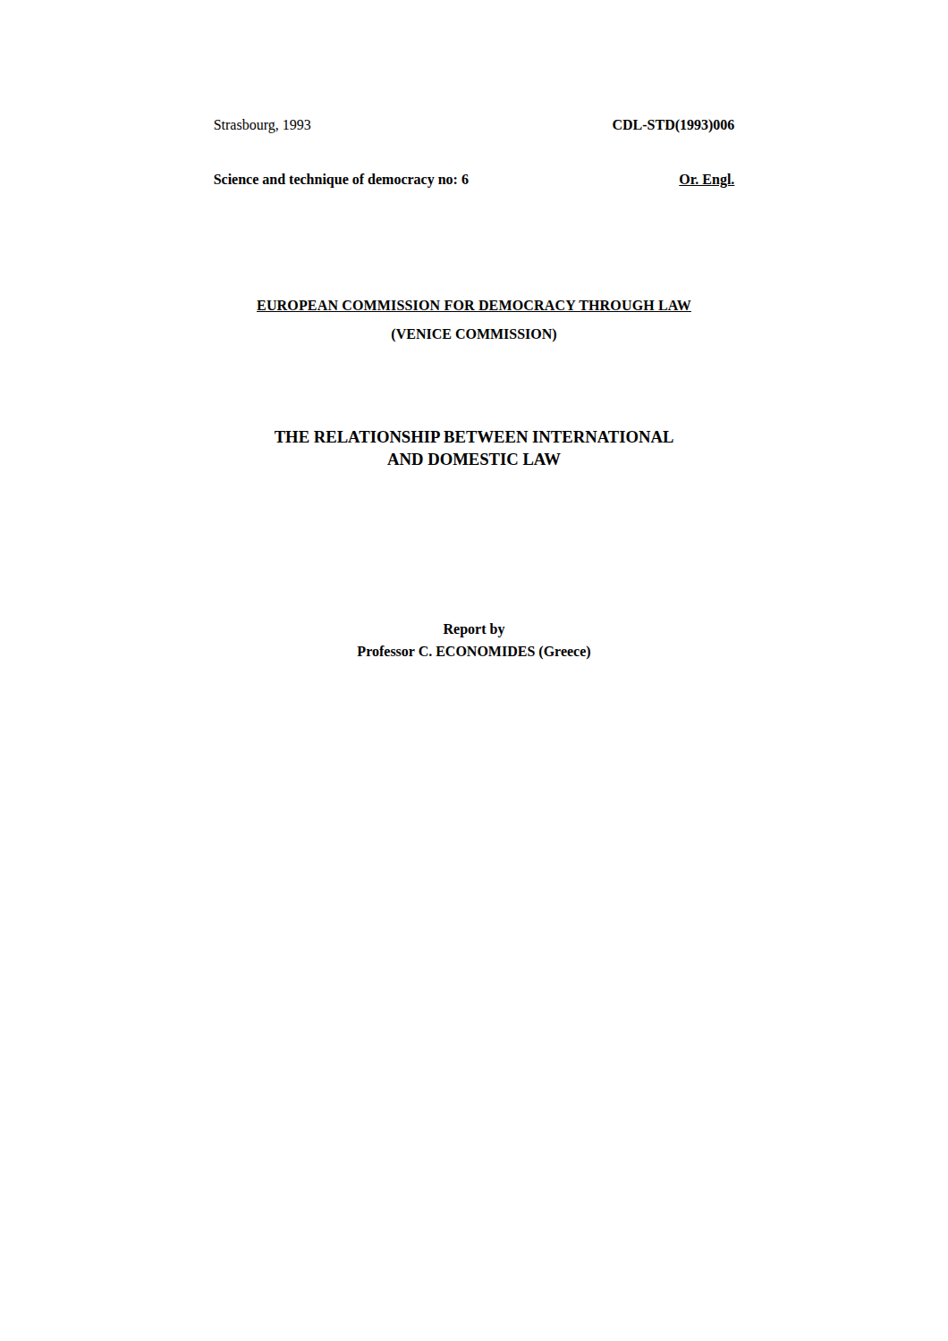Strasbourg, 1993
CDL-STD(1993)006
Science and technique of democracy no: 6
Or. Engl.
EUROPEAN COMMISSION FOR DEMOCRACY THROUGH LAW
(VENICE COMMISSION)
THE RELATIONSHIP BETWEEN INTERNATIONAL
AND DOMESTIC LAW
Report by
Professor C. ECONOMIDES (Greece)